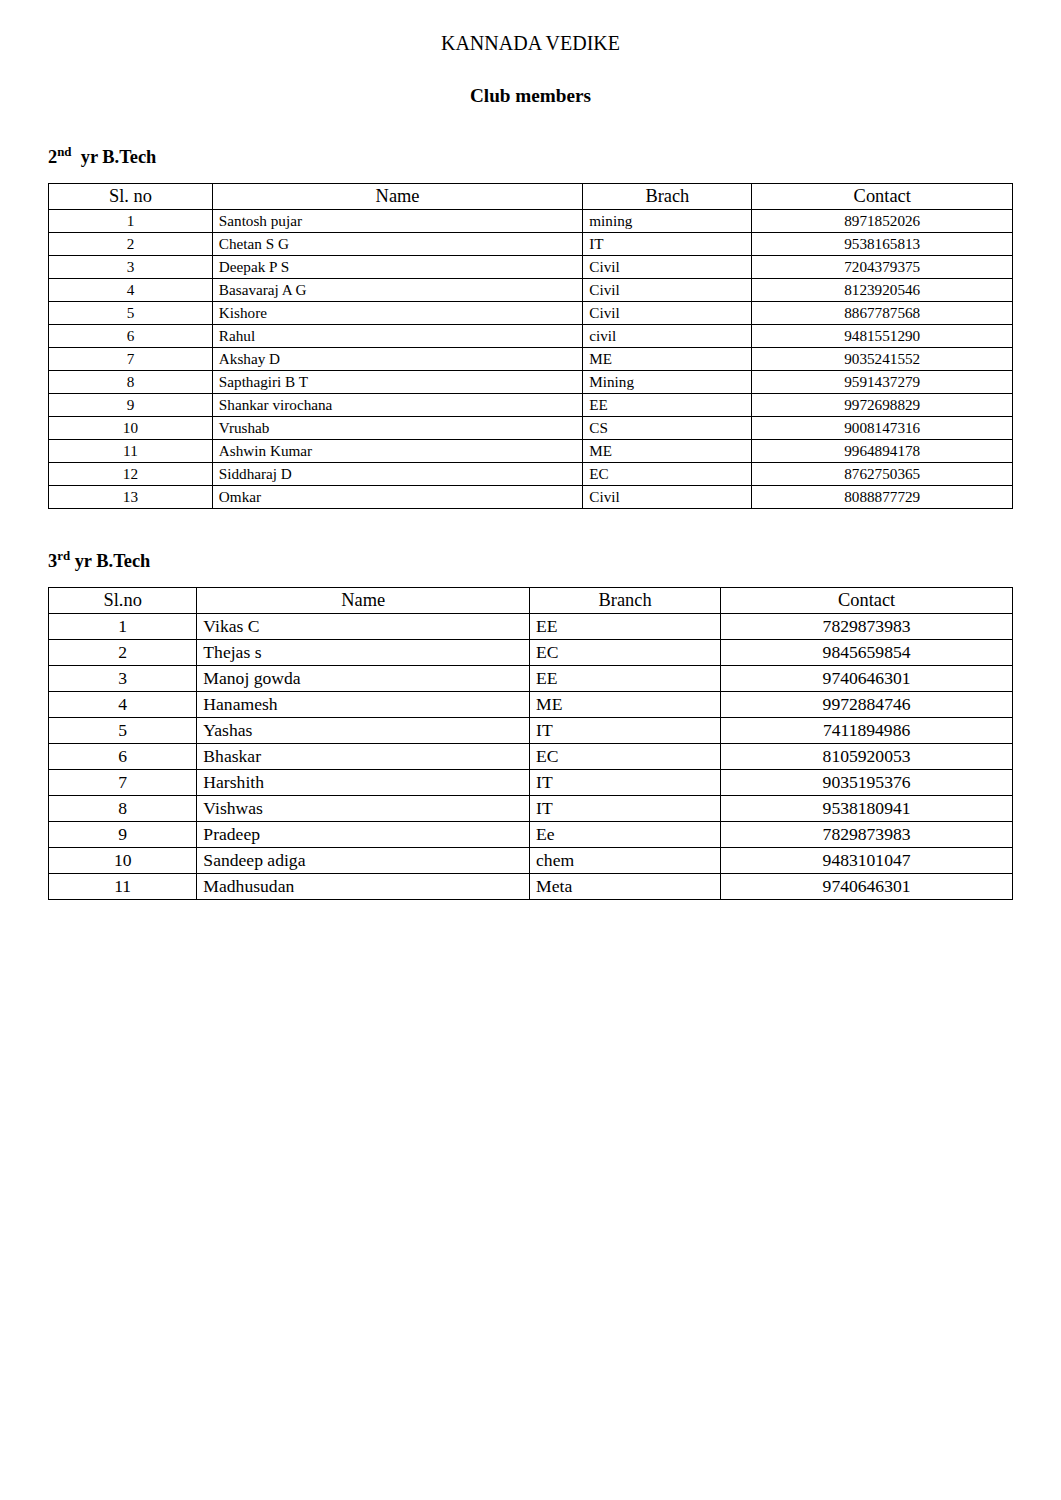KANNADA VEDIKE
Club members
2nd yr B.Tech
| Sl. no | Name | Brach | Contact |
| --- | --- | --- | --- |
| 1 | Santosh pujar | mining | 8971852026 |
| 2 | Chetan S G | IT | 9538165813 |
| 3 | Deepak P S | Civil | 7204379375 |
| 4 | Basavaraj A G | Civil | 8123920546 |
| 5 | Kishore | Civil | 8867787568 |
| 6 | Rahul | civil | 9481551290 |
| 7 | Akshay D | ME | 9035241552 |
| 8 | Sapthagiri B T | Mining | 9591437279 |
| 9 | Shankar virochana | EE | 9972698829 |
| 10 | Vrushab | CS | 9008147316 |
| 11 | Ashwin Kumar | ME | 9964894178 |
| 12 | Siddharaj D | EC | 8762750365 |
| 13 | Omkar | Civil | 8088877729 |
3rd yr B.Tech
| Sl.no | Name | Branch | Contact |
| --- | --- | --- | --- |
| 1 | Vikas C | EE | 7829873983 |
| 2 | Thejas s | EC | 9845659854 |
| 3 | Manoj gowda | EE | 9740646301 |
| 4 | Hanamesh | ME | 9972884746 |
| 5 | Yashas | IT | 7411894986 |
| 6 | Bhaskar | EC | 8105920053 |
| 7 | Harshith | IT | 9035195376 |
| 8 | Vishwas | IT | 9538180941 |
| 9 | Pradeep | Ee | 7829873983 |
| 10 | Sandeep adiga | chem | 9483101047 |
| 11 | Madhusudan | Meta | 9740646301 |